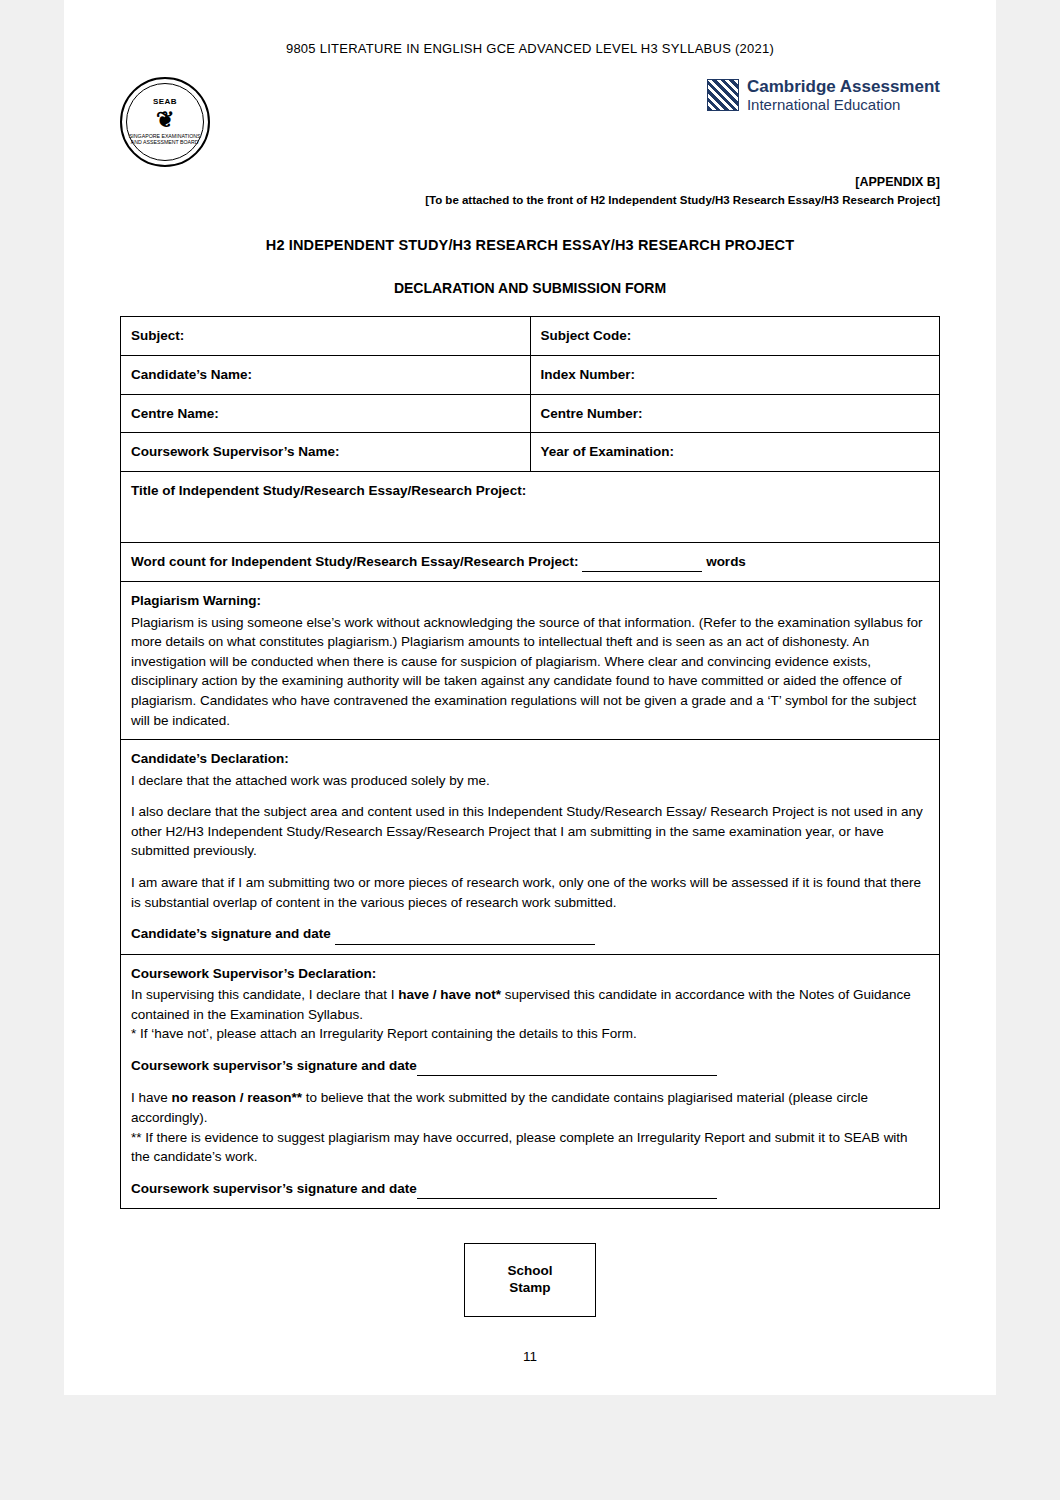9805 LITERATURE IN ENGLISH GCE ADVANCED LEVEL H3 SYLLABUS (2021)
SEAB
❦
SINGAPORE EXAMINATIONS
AND ASSESSMENT BOARD
Cambridge Assessment
International Education
[APPENDIX B]
[To be attached to the front of H2 Independent Study/H3 Research Essay/H3 Research Project]
H2 INDEPENDENT STUDY/H3 RESEARCH ESSAY/H3 RESEARCH PROJECT
DECLARATION AND SUBMISSION FORM
| Subject: | Subject Code: |
| Candidate’s Name: | Index Number: |
| Centre Name: | Centre Number: |
| Coursework Supervisor’s Name: | Year of Examination: |
| Title of Independent Study/Research Essay/Research Project: |
| Word count for Independent Study/Research Essay/Research Project: words |
| Plagiarism Warning: Plagiarism is using someone else’s work without acknowledging the source of that information. (Refer to the examination syllabus for more details on what constitutes plagiarism.) Plagiarism amounts to intellectual theft and is seen as an act of dishonesty. An investigation will be conducted when there is cause for suspicion of plagiarism. Where clear and convincing evidence exists, disciplinary action by the examining authority will be taken against any candidate found to have committed or aided the offence of plagiarism. Candidates who have contravened the examination regulations will not be given a grade and a ‘T’ symbol for the subject will be indicated. |
| Candidate’s Declaration: I declare that the attached work was produced solely by me. I also declare that the subject area and content used in this Independent Study/Research Essay/ Research Project is not used in any other H2/H3 Independent Study/Research Essay/Research Project that I am submitting in the same examination year, or have submitted previously. I am aware that if I am submitting two or more pieces of research work, only one of the works will be assessed if it is found that there is substantial overlap of content in the various pieces of research work submitted. Candidate’s signature and date |
| Coursework Supervisor’s Declaration: In supervising this candidate, I declare that I have / have not* supervised this candidate in accordance with the Notes of Guidance contained in the Examination Syllabus. * If ‘have not’, please attach an Irregularity Report containing the details to this Form. Coursework supervisor’s signature and date I have no reason / reason** to believe that the work submitted by the candidate contains plagiarised material (please circle accordingly). ** If there is evidence to suggest plagiarism may have occurred, please complete an Irregularity Report and submit it to SEAB with the candidate’s work. Coursework supervisor’s signature and date |
School
Stamp
11